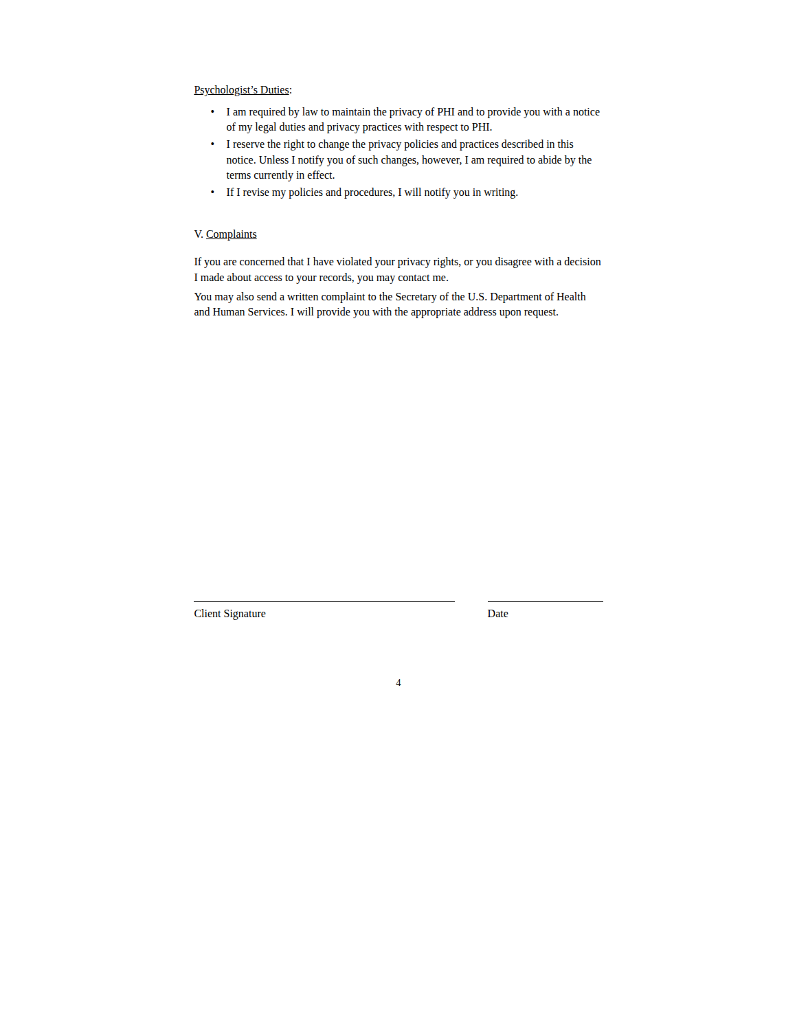Psychologist’s Duties:
I am required by law to maintain the privacy of PHI and to provide you with a notice of my legal duties and privacy practices with respect to PHI.
I reserve the right to change the privacy policies and practices described in this notice. Unless I notify you of such changes, however, I am required to abide by the terms currently in effect.
If I revise my policies and procedures, I will notify you in writing.
V. Complaints
If you are concerned that I have violated your privacy rights, or you disagree with a decision I made about access to your records, you may contact me.
You may also send a written complaint to the Secretary of the U.S. Department of Health and Human Services. I will provide you with the appropriate address upon request.
Client Signature
Date
4